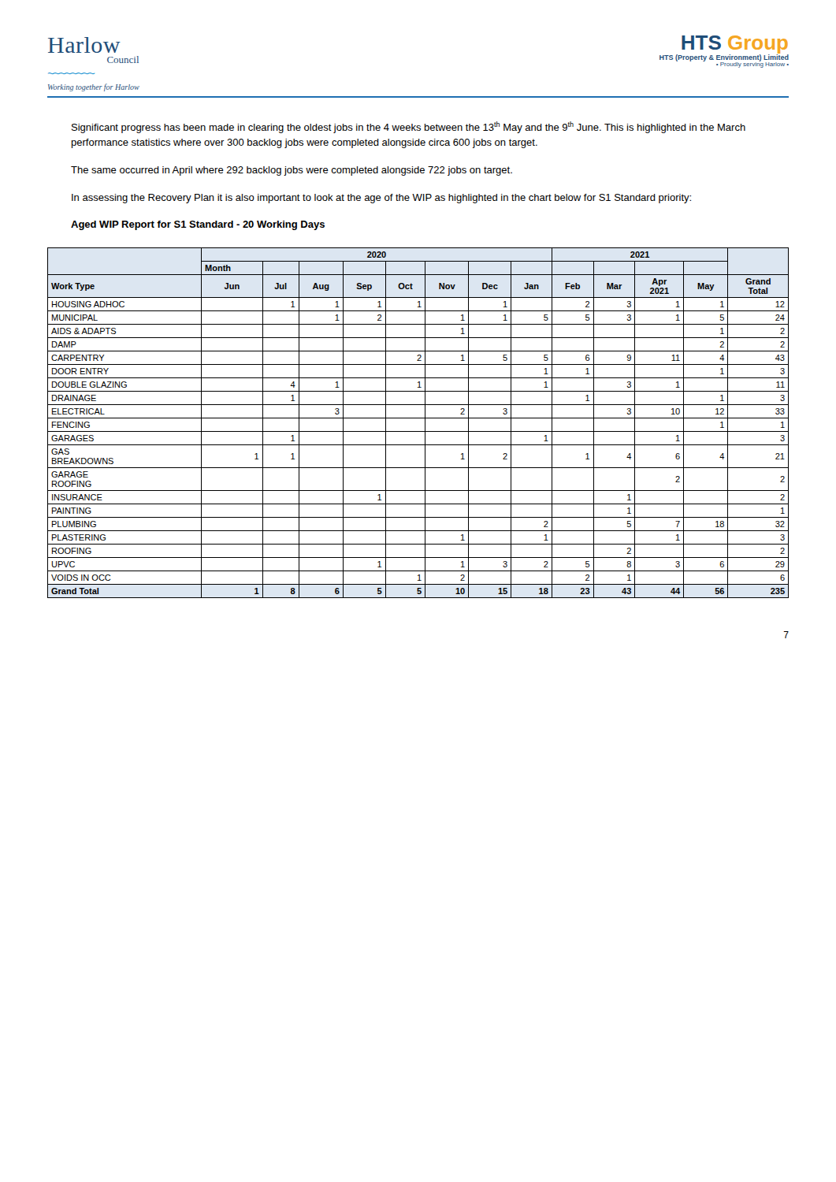Harlow
Council
~~~~~~~~
Working together for Harlow
HTS Group
HTS (Property & Environment) Limited
• Proudly serving Harlow •
Significant progress has been made in clearing the oldest jobs in the 4 weeks between the 13th May and the 9th June. This is highlighted in the March performance statistics where over 300 backlog jobs were completed alongside circa 600 jobs on target.
The same occurred in April where 292 backlog jobs were completed alongside 722 jobs on target.
In assessing the Recovery Plan it is also important to look at the age of the WIP as highlighted in the chart below for S1 Standard priority:
Aged WIP Report for S1 Standard - 20 Working Days
| | 2020 | 2021 | |
| --- | --- | --- | --- |
| Month | | | | | | | | | | | |
| Work Type | Jun | Jul | Aug | Sep | Oct | Nov | Dec | Jan | Feb | Mar | Apr 2021 | May | Grand Total |
| HOUSING ADHOC | | 1 | 1 | 1 | 1 | | 1 | | 2 | 3 | 1 | 1 | 12 |
| MUNICIPAL | | | 1 | 2 | | 1 | 1 | 5 | 5 | 3 | 1 | 5 | 24 |
| AIDS & ADAPTS | | | | | | 1 | | | | | | 1 | 2 |
| DAMP | | | | | | | | | | | | 2 | 2 |
| CARPENTRY | | | | | 2 | 1 | 5 | 5 | 6 | 9 | 11 | 4 | 43 |
| DOOR ENTRY | | | | | | | | 1 | 1 | | | 1 | 3 |
| DOUBLE GLAZING | | 4 | 1 | | 1 | | | 1 | | 3 | 1 | | 11 |
| DRAINAGE | | 1 | | | | | | | 1 | | | 1 | 3 |
| ELECTRICAL | | | 3 | | | 2 | 3 | | | 3 | 10 | 12 | 33 |
| FENCING | | | | | | | | | | | | 1 | 1 |
| GARAGES | | 1 | | | | | | 1 | | | 1 | | 3 |
| GAS BREAKDOWNS | 1 | 1 | | | | 1 | 2 | | 1 | 4 | 6 | 4 | 21 |
| GARAGE ROOFING | | | | | | | | | | | 2 | | 2 |
| INSURANCE | | | | 1 | | | | | | 1 | | | 2 |
| PAINTING | | | | | | | | | | 1 | | | 1 |
| PLUMBING | | | | | | | | 2 | | 5 | 7 | 18 | 32 |
| PLASTERING | | | | | | 1 | | 1 | | | 1 | | 3 |
| ROOFING | | | | | | | | | | 2 | | | 2 |
| UPVC | | | | 1 | | 1 | 3 | 2 | 5 | 8 | 3 | 6 | 29 |
| VOIDS IN OCC | | | | | 1 | 2 | | | 2 | 1 | | | 6 |
| Grand Total | 1 | 8 | 6 | 5 | 5 | 10 | 15 | 18 | 23 | 43 | 44 | 56 | 235 |
7